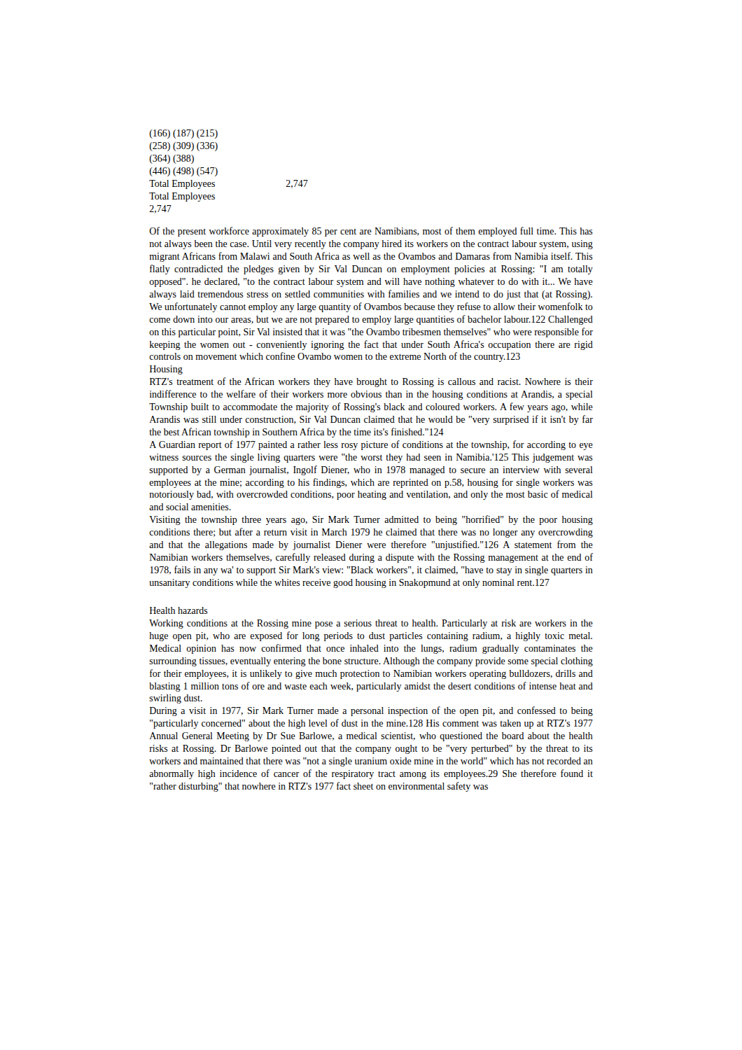(166) (187) (215)
(258) (309) (336)
(364) (388)
(446) (498) (547)
Total Employees 2,747
Total Employees
2,747
Of the present workforce approximately 85 per cent are Namibians, most of them employed full time. This has not always been the case. Until very recently the company hired its workers on the contract labour system, using migrant Africans from Malawi and South Africa as well as the Ovambos and Damaras from Namibia itself. This flatly contradicted the pledges given by Sir Val Duncan on employment policies at Rossing: "I am totally opposed". he declared, "to the contract labour system and will have nothing whatever to do with it... We have always laid tremendous stress on settled communities with families and we intend to do just that (at Rossing). We unfortunately cannot employ any large quantity of Ovambos because they refuse to allow their womenfolk to come down into our areas, but we are not prepared to employ large quantities of bachelor labour.122 Challenged on this particular point, Sir Val insisted that it was "the Ovambo tribesmen themselves" who were responsible for keeping the women out - conveniently ignoring the fact that under South Africa's occupation there are rigid controls on movement which confine Ovambo women to the extreme North of the country.123
Housing
RTZ's treatment of the African workers they have brought to Rossing is callous and racist. Nowhere is their indifference to the welfare of their workers more obvious than in the housing conditions at Arandis, a special Township built to accommodate the majority of Rossing's black and coloured workers. A few years ago, while Arandis was still under construction, Sir Val Duncan claimed that he would be "very surprised if it isn't by far the best African township in Southern Africa by the time its's finished."124
A Guardian report of 1977 painted a rather less rosy picture of conditions at the township, for according to eye witness sources the single living quarters were "the worst they had seen in Namibia.'125 This judgement was supported by a German journalist, Ingolf Diener, who in 1978 managed to secure an interview with several employees at the mine; according to his findings, which are reprinted on p.58, housing for single workers was notoriously bad, with overcrowded conditions, poor heating and ventilation, and only the most basic of medical and social amenities.
Visiting the township three years ago, Sir Mark Turner admitted to being "horrified" by the poor housing conditions there; but after a return visit in March 1979 he claimed that there was no longer any overcrowding and that the allegations made by journalist Diener were therefore "unjustified."126 A statement from the Namibian workers themselves, carefully released during a dispute with the Rossing management at the end of 1978, fails in any wa' to support Sir Mark's view: "Black workers", it claimed, "have to stay in single quarters in unsanitary conditions while the whites receive good housing in Snakopmund at only nominal rent.127
Health hazards
Working conditions at the Rossing mine pose a serious threat to health. Particularly at risk are workers in the huge open pit, who are exposed for long periods to dust particles containing radium, a highly toxic metal. Medical opinion has now confirmed that once inhaled into the lungs, radium gradually contaminates the surrounding tissues, eventually entering the bone structure. Although the company provide some special clothing for their employees, it is unlikely to give much protection to Namibian workers operating bulldozers, drills and blasting 1 million tons of ore and waste each week, particularly amidst the desert conditions of intense heat and swirling dust.
During a visit in 1977, Sir Mark Turner made a personal inspection of the open pit, and confessed to being "particularly concerned" about the high level of dust in the mine.128 His comment was taken up at RTZ's 1977 Annual General Meeting by Dr Sue Barlowe, a medical scientist, who questioned the board about the health risks at Rossing. Dr Barlowe pointed out that the company ought to be "very perturbed" by the threat to its workers and maintained that there was "not a single uranium oxide mine in the world" which has not recorded an abnormally high incidence of cancer of the respiratory tract among its employees.29 She therefore found it "rather disturbing" that nowhere in RTZ's 1977 fact sheet on environmental safety was